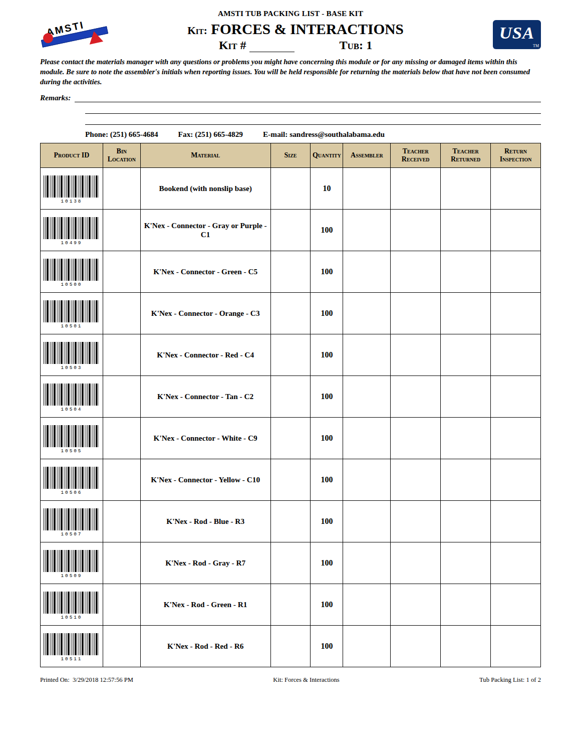AMSTI TUB PACKING LIST - BASE KIT
AMSTI
Kit: FORCES & INTERACTIONS
Kit #
Tub: 1
USA
TM
Please contact the materials manager with any questions or problems you might have concerning this module or for any missing or damaged items within this module. Be sure to note the assembler's initials when reporting issues. You will be held responsible for returning the materials below that have not been consumed during the activities.
Remarks:
Phone: (251) 665-4684
Fax: (251) 665-4829
E-mail: sandress@southalabama.edu
| Product ID | Bin Location | Material | Size | Quantity | Assembler | Teacher Received | Teacher Returned | Return Inspection |
| --- | --- | --- | --- | --- | --- | --- | --- | --- |
| 10138 | | Bookend (with nonslip base) | | 10 | | | | |
| 10499 | | K'Nex - Connector - Gray or Purple - C1 | | 100 | | | | |
| 10500 | | K'Nex - Connector - Green - C5 | | 100 | | | | |
| 10501 | | K'Nex - Connector - Orange - C3 | | 100 | | | | |
| 10503 | | K'Nex - Connector - Red - C4 | | 100 | | | | |
| 10504 | | K'Nex - Connector - Tan - C2 | | 100 | | | | |
| 10505 | | K'Nex - Connector - White - C9 | | 100 | | | | |
| 10506 | | K'Nex - Connector - Yellow - C10 | | 100 | | | | |
| 10507 | | K'Nex - Rod - Blue - R3 | | 100 | | | | |
| 10509 | | K'Nex - Rod - Gray - R7 | | 100 | | | | |
| 10510 | | K'Nex - Rod - Green - R1 | | 100 | | | | |
| 10511 | | K'Nex - Rod - Red - R6 | | 100 | | | | |
Printed On: 3/29/2018 12:57:56 PM
Kit: Forces & Interactions
Tub Packing List: 1 of 2